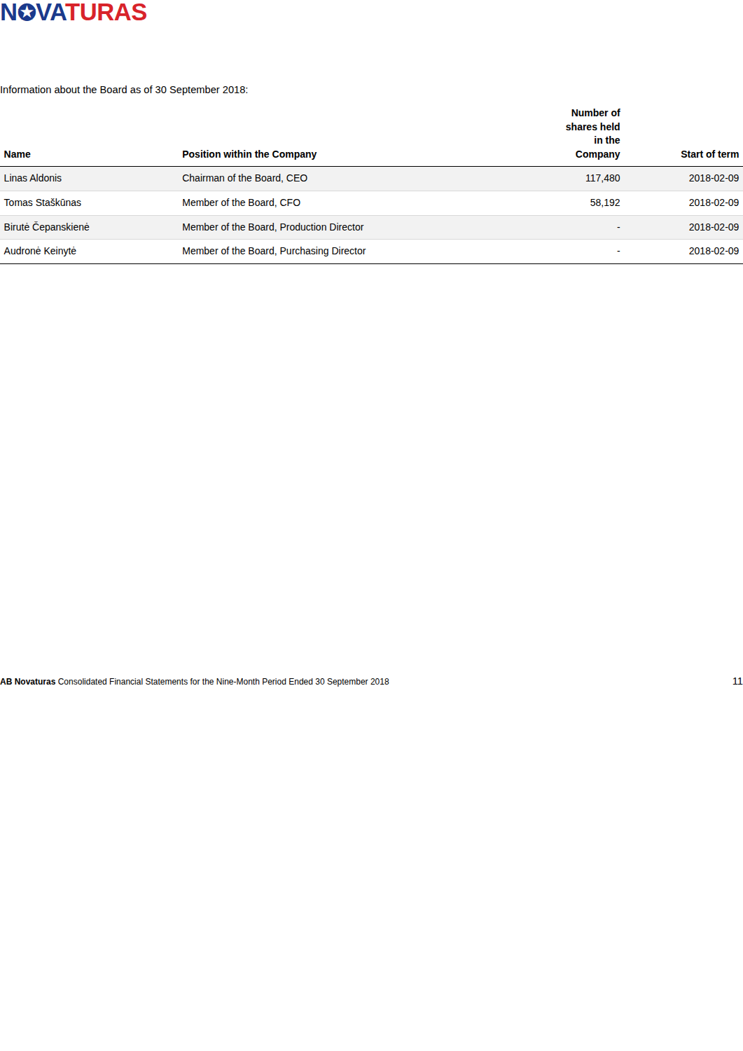N✪VA TURAS
Information about the Board as of 30 September 2018:
| Name | Position within the Company | Number of shares held in the Company | Start of term |
| --- | --- | --- | --- |
| Linas Aldonis | Chairman of the Board, CEO | 117,480 | 2018-02-09 |
| Tomas Staškūnas | Member of the Board, CFO | 58,192 | 2018-02-09 |
| Birutė Čepanskienė | Member of the Board, Production Director | - | 2018-02-09 |
| Audronė Keinytė | Member of the Board, Purchasing Director | - | 2018-02-09 |
AB Novaturas Consolidated Financial Statements for the Nine-Month Period Ended 30 September 2018
11